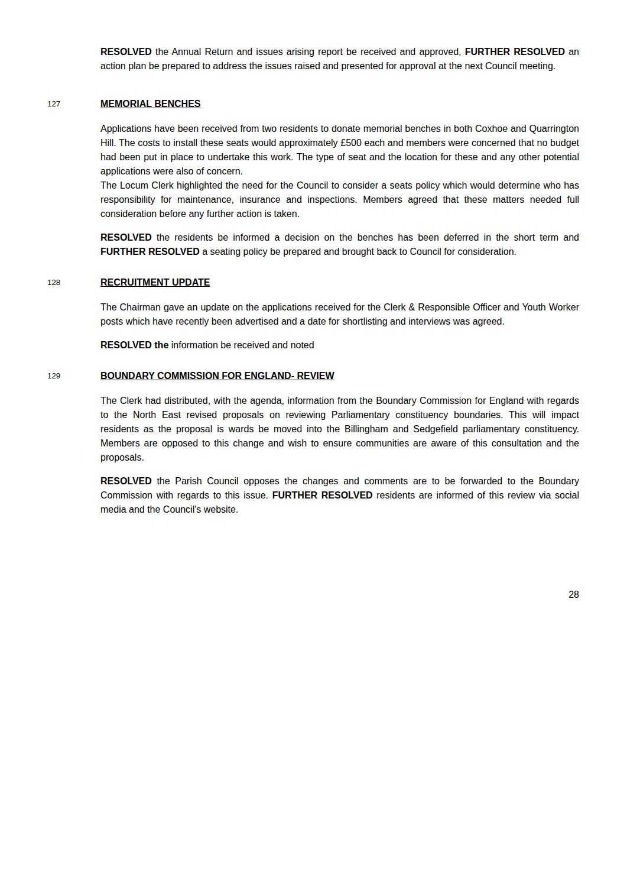RESOLVED the Annual Return and issues arising report be received and approved, FURTHER RESOLVED an action plan be prepared to address the issues raised and presented for approval at the next Council meeting.
127
MEMORIAL BENCHES
Applications have been received from two residents to donate memorial benches in both Coxhoe and Quarrington Hill. The costs to install these seats would approximately £500 each and members were concerned that no budget had been put in place to undertake this work. The type of seat and the location for these and any other potential applications were also of concern.
The Locum Clerk highlighted the need for the Council to consider a seats policy which would determine who has responsibility for maintenance, insurance and inspections. Members agreed that these matters needed full consideration before any further action is taken.
RESOLVED the residents be informed a decision on the benches has been deferred in the short term and FURTHER RESOLVED a seating policy be prepared and brought back to Council for consideration.
128
RECRUITMENT UPDATE
The Chairman gave an update on the applications received for the Clerk & Responsible Officer and Youth Worker posts which have recently been advertised and a date for shortlisting and interviews was agreed.
RESOLVED the information be received and noted
129
BOUNDARY COMMISSION FOR ENGLAND- REVIEW
The Clerk had distributed, with the agenda, information from the Boundary Commission for England with regards to the North East revised proposals on reviewing Parliamentary constituency boundaries. This will impact residents as the proposal is wards be moved into the Billingham and Sedgefield parliamentary constituency. Members are opposed to this change and wish to ensure communities are aware of this consultation and the proposals.
RESOLVED the Parish Council opposes the changes and comments are to be forwarded to the Boundary Commission with regards to this issue. FURTHER RESOLVED residents are informed of this review via social media and the Council's website.
28